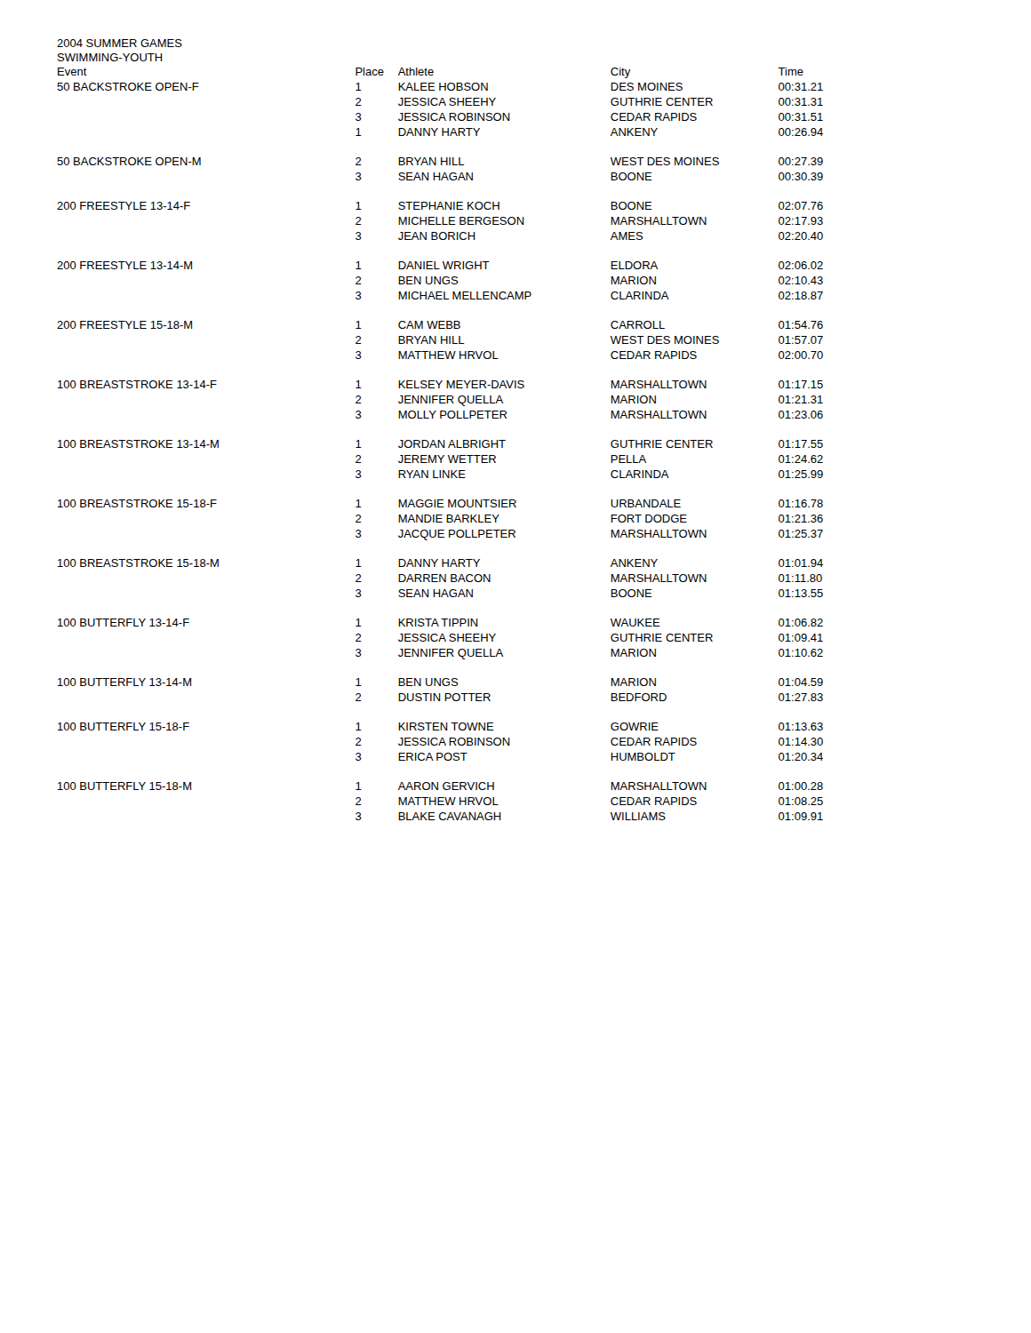| 2004 SUMMER GAMES |
| SWIMMING-YOUTH |
| Event | Place | Athlete | City | Time |
| 50 BACKSTROKE OPEN-F | 1 | KALEE HOBSON | DES MOINES | 00:31.21 |
| | 2 | JESSICA SHEEHY | GUTHRIE CENTER | 00:31.31 |
| | 3 | JESSICA ROBINSON | CEDAR RAPIDS | 00:31.51 |
| | 1 | DANNY HARTY | ANKENY | 00:26.94 |
| 50 BACKSTROKE OPEN-M | 2 | BRYAN HILL | WEST DES MOINES | 00:27.39 |
| | 3 | SEAN HAGAN | BOONE | 00:30.39 |
| 200 FREESTYLE 13-14-F | 1 | STEPHANIE KOCH | BOONE | 02:07.76 |
| | 2 | MICHELLE BERGESON | MARSHALLTOWN | 02:17.93 |
| | 3 | JEAN BORICH | AMES | 02:20.40 |
| 200 FREESTYLE 13-14-M | 1 | DANIEL WRIGHT | ELDORA | 02:06.02 |
| | 2 | BEN UNGS | MARION | 02:10.43 |
| | 3 | MICHAEL MELLENCAMP | CLARINDA | 02:18.87 |
| 200 FREESTYLE 15-18-M | 1 | CAM WEBB | CARROLL | 01:54.76 |
| | 2 | BRYAN HILL | WEST DES MOINES | 01:57.07 |
| | 3 | MATTHEW HRVOL | CEDAR RAPIDS | 02:00.70 |
| 100 BREASTSTROKE 13-14-F | 1 | KELSEY MEYER-DAVIS | MARSHALLTOWN | 01:17.15 |
| | 2 | JENNIFER QUELLA | MARION | 01:21.31 |
| | 3 | MOLLY POLLPETER | MARSHALLTOWN | 01:23.06 |
| 100 BREASTSTROKE 13-14-M | 1 | JORDAN ALBRIGHT | GUTHRIE CENTER | 01:17.55 |
| | 2 | JEREMY WETTER | PELLA | 01:24.62 |
| | 3 | RYAN LINKE | CLARINDA | 01:25.99 |
| 100 BREASTSTROKE 15-18-F | 1 | MAGGIE MOUNTSIER | URBANDALE | 01:16.78 |
| | 2 | MANDIE BARKLEY | FORT DODGE | 01:21.36 |
| | 3 | JACQUE POLLPETER | MARSHALLTOWN | 01:25.37 |
| 100 BREASTSTROKE 15-18-M | 1 | DANNY HARTY | ANKENY | 01:01.94 |
| | 2 | DARREN BACON | MARSHALLTOWN | 01:11.80 |
| | 3 | SEAN HAGAN | BOONE | 01:13.55 |
| 100 BUTTERFLY 13-14-F | 1 | KRISTA TIPPIN | WAUKEE | 01:06.82 |
| | 2 | JESSICA SHEEHY | GUTHRIE CENTER | 01:09.41 |
| | 3 | JENNIFER QUELLA | MARION | 01:10.62 |
| 100 BUTTERFLY 13-14-M | 1 | BEN UNGS | MARION | 01:04.59 |
| | 2 | DUSTIN POTTER | BEDFORD | 01:27.83 |
| 100 BUTTERFLY 15-18-F | 1 | KIRSTEN TOWNE | GOWRIE | 01:13.63 |
| | 2 | JESSICA ROBINSON | CEDAR RAPIDS | 01:14.30 |
| | 3 | ERICA POST | HUMBOLDT | 01:20.34 |
| 100 BUTTERFLY 15-18-M | 1 | AARON GERVICH | MARSHALLTOWN | 01:00.28 |
| | 2 | MATTHEW HRVOL | CEDAR RAPIDS | 01:08.25 |
| | 3 | BLAKE CAVANAGH | WILLIAMS | 01:09.91 |